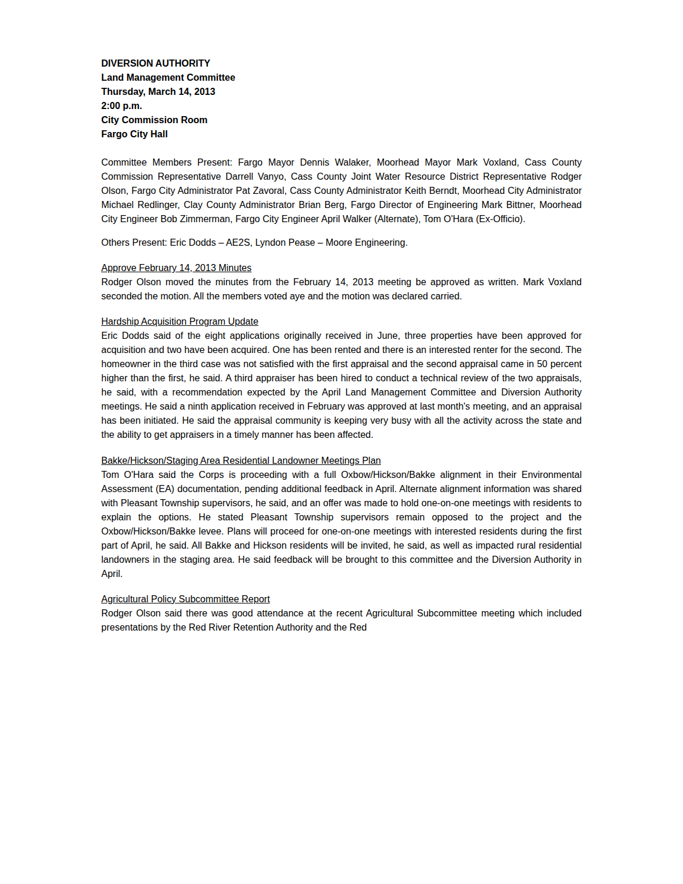DIVERSION AUTHORITY
Land Management Committee
Thursday, March 14, 2013
2:00 p.m.
City Commission Room
Fargo City Hall
Committee Members Present: Fargo Mayor Dennis Walaker, Moorhead Mayor Mark Voxland, Cass County Commission Representative Darrell Vanyo, Cass County Joint Water Resource District Representative Rodger Olson, Fargo City Administrator Pat Zavoral, Cass County Administrator Keith Berndt, Moorhead City Administrator Michael Redlinger, Clay County Administrator Brian Berg, Fargo Director of Engineering Mark Bittner, Moorhead City Engineer Bob Zimmerman, Fargo City Engineer April Walker (Alternate), Tom O'Hara (Ex-Officio).
Others Present: Eric Dodds – AE2S, Lyndon Pease – Moore Engineering.
Approve February 14, 2013 Minutes
Rodger Olson moved the minutes from the February 14, 2013 meeting be approved as written. Mark Voxland seconded the motion. All the members voted aye and the motion was declared carried.
Hardship Acquisition Program Update
Eric Dodds said of the eight applications originally received in June, three properties have been approved for acquisition and two have been acquired. One has been rented and there is an interested renter for the second. The homeowner in the third case was not satisfied with the first appraisal and the second appraisal came in 50 percent higher than the first, he said. A third appraiser has been hired to conduct a technical review of the two appraisals, he said, with a recommendation expected by the April Land Management Committee and Diversion Authority meetings. He said a ninth application received in February was approved at last month's meeting, and an appraisal has been initiated. He said the appraisal community is keeping very busy with all the activity across the state and the ability to get appraisers in a timely manner has been affected.
Bakke/Hickson/Staging Area Residential Landowner Meetings Plan
Tom O'Hara said the Corps is proceeding with a full Oxbow/Hickson/Bakke alignment in their Environmental Assessment (EA) documentation, pending additional feedback in April. Alternate alignment information was shared with Pleasant Township supervisors, he said, and an offer was made to hold one-on-one meetings with residents to explain the options. He stated Pleasant Township supervisors remain opposed to the project and the Oxbow/Hickson/Bakke levee. Plans will proceed for one-on-one meetings with interested residents during the first part of April, he said. All Bakke and Hickson residents will be invited, he said, as well as impacted rural residential landowners in the staging area. He said feedback will be brought to this committee and the Diversion Authority in April.
Agricultural Policy Subcommittee Report
Rodger Olson said there was good attendance at the recent Agricultural Subcommittee meeting which included presentations by the Red River Retention Authority and the Red